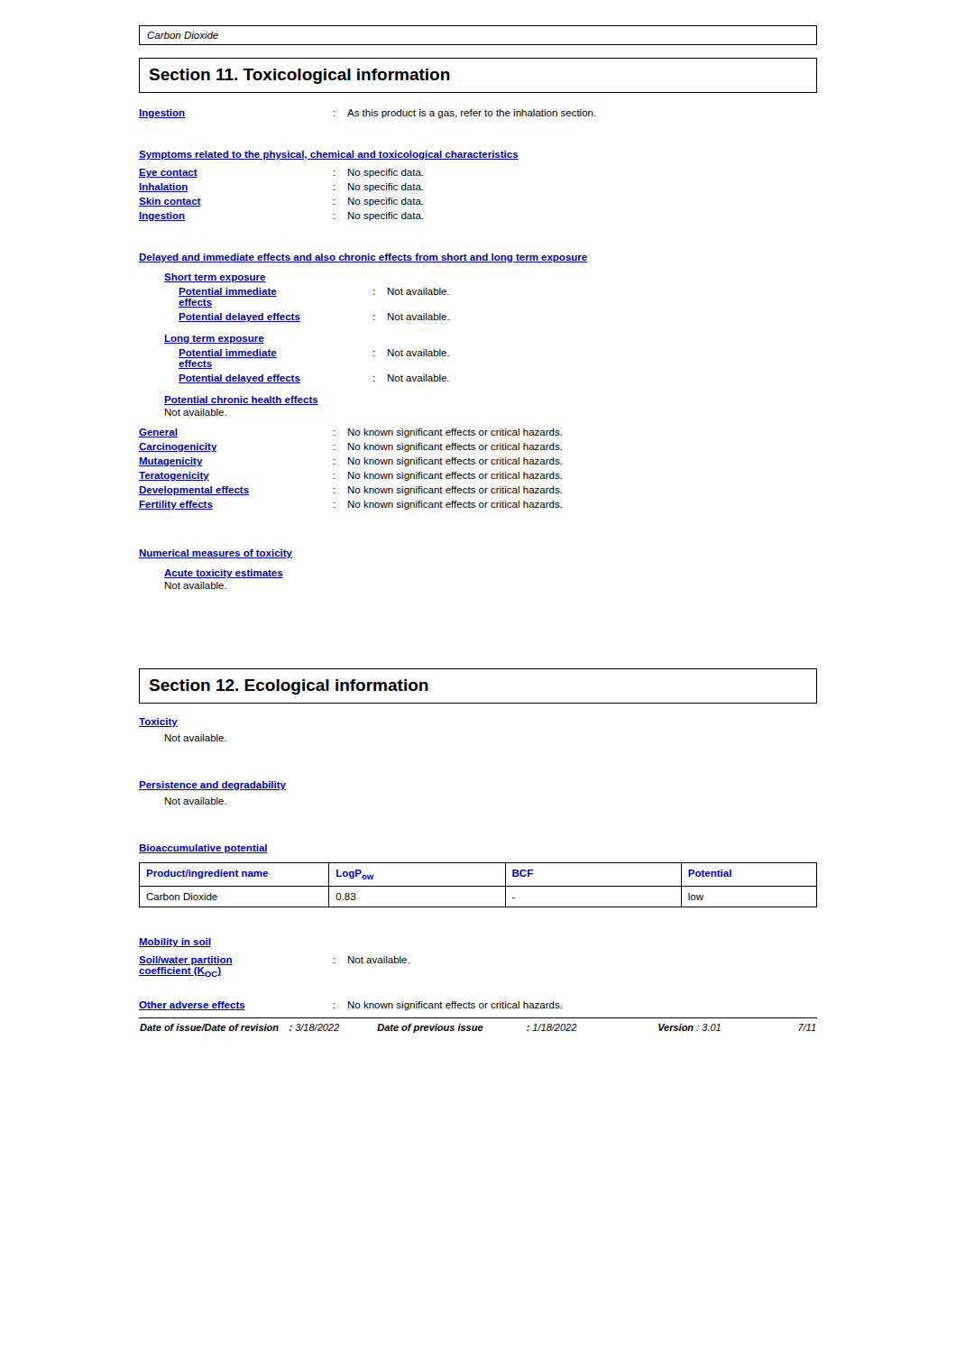Carbon Dioxide
Section 11. Toxicological information
| Ingestion | : | As this product is a gas, refer to the inhalation section. |
Symptoms related to the physical, chemical and toxicological characteristics
| Eye contact | : | No specific data. |
| Inhalation | : | No specific data. |
| Skin contact | : | No specific data. |
| Ingestion | : | No specific data. |
Delayed and immediate effects and also chronic effects from short and long term exposure
Short term exposure
| Potential immediate effects | : | Not available. |
| Potential delayed effects | : | Not available. |
Long term exposure
| Potential immediate effects | : | Not available. |
| Potential delayed effects | : | Not available. |
Potential chronic health effects
Not available.
| General | : | No known significant effects or critical hazards. |
| Carcinogenicity | : | No known significant effects or critical hazards. |
| Mutagenicity | : | No known significant effects or critical hazards. |
| Teratogenicity | : | No known significant effects or critical hazards. |
| Developmental effects | : | No known significant effects or critical hazards. |
| Fertility effects | : | No known significant effects or critical hazards. |
Numerical measures of toxicity
Acute toxicity estimates
Not available.
Section 12. Ecological information
Toxicity
Not available.
Persistence and degradability
Not available.
Bioaccumulative potential
| Product/ingredient name | LogP ow | BCF | Potential |
| --- | --- | --- | --- |
| Carbon Dioxide | 0.83 | - | low |
Mobility in soil
| Soil/water partition coefficient (K OC ) | : | Not available. |
| Other adverse effects | : | No known significant effects or critical hazards. |
| Date of issue/Date of revision | : 3/18/2022 | Date of previous issue | : 1/18/2022 | Version : 3.01 | 7/11 |